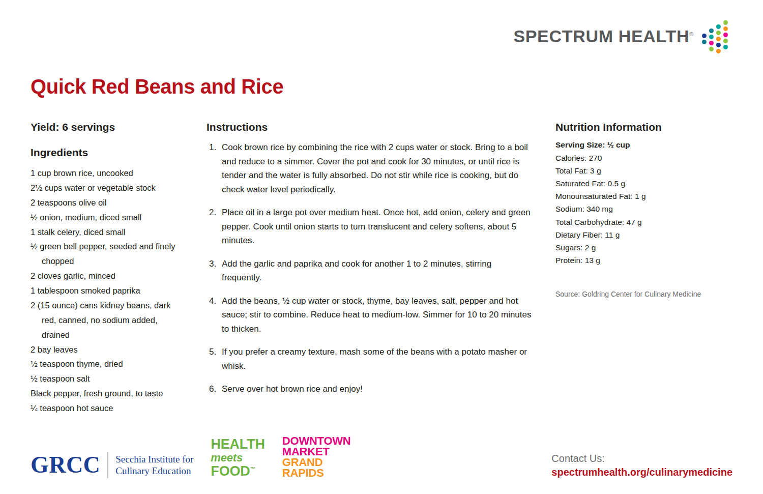SPECTRUM HEALTH®
Quick Red Beans and Rice
Yield: 6 servings
Ingredients
1 cup brown rice, uncooked
2½ cups water or vegetable stock
2 teaspoons olive oil
½ onion, medium, diced small
1 stalk celery, diced small
½ green bell pepper, seeded and finelychopped
2 cloves garlic, minced
1 tablespoon smoked paprika
2 (15 ounce) cans kidney beans, darkred, canned, no sodium added, drained
2 bay leaves
½ teaspoon thyme, dried
½ teaspoon salt
Black pepper, fresh ground, to taste
¼ teaspoon hot sauce
Instructions
Cook brown rice by combining the rice with 2 cups water or stock. Bring to a boil and reduce to a simmer. Cover the pot and cook for 30 minutes, or until rice is tender and the water is fully absorbed. Do not stir while rice is cooking, but do check water level periodically.
Place oil in a large pot over medium heat. Once hot, add onion, celery and green pepper. Cook until onion starts to turn translucent and celery softens, about 5 minutes.
Add the garlic and paprika and cook for another 1 to 2 minutes, stirring frequently.
Add the beans, ½ cup water or stock, thyme, bay leaves, salt, pepper and hot sauce; stir to combine. Reduce heat to medium-low. Simmer for 10 to 20 minutes to thicken.
If you prefer a creamy texture, mash some of the beans with a potato masher or whisk.
Serve over hot brown rice and enjoy!
Nutrition Information
Serving Size: ½ cup
Calories: 270
Total Fat: 3 g
Saturated Fat: 0.5 g
Monounsaturated Fat: 1 g
Sodium: 340 mg
Total Carbohydrate: 47 g
Dietary Fiber: 11 g
Sugars: 2 g
Protein: 13 g
Source: Goldring Center for Culinary Medicine
GRCC
Secchia Institute for
Culinary Education
HEALTH meets FOOD™
DOWNTOWN MARKET GRAND RAPIDS
Contact Us:
spectrumhealth.org/culinarymedicine